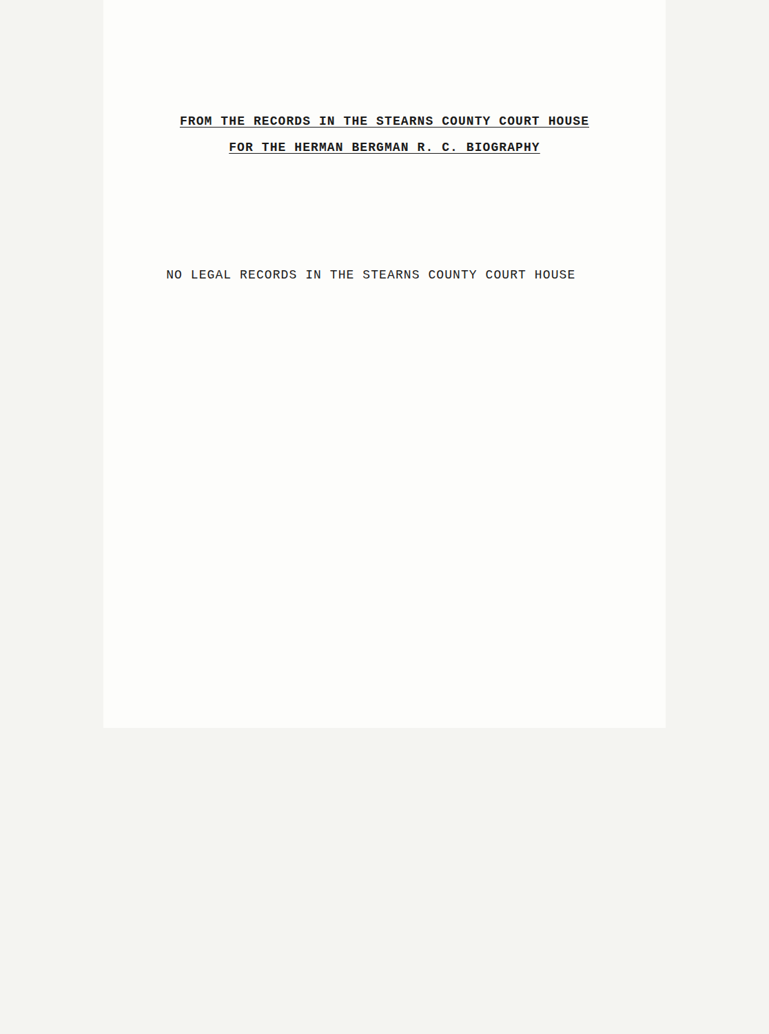FROM THE RECORDS IN THE STEARNS COUNTY COURT HOUSE
FOR THE HERMAN BERGMAN R. C. BIOGRAPHY
NO LEGAL RECORDS IN THE STEARNS COUNTY COURT HOUSE